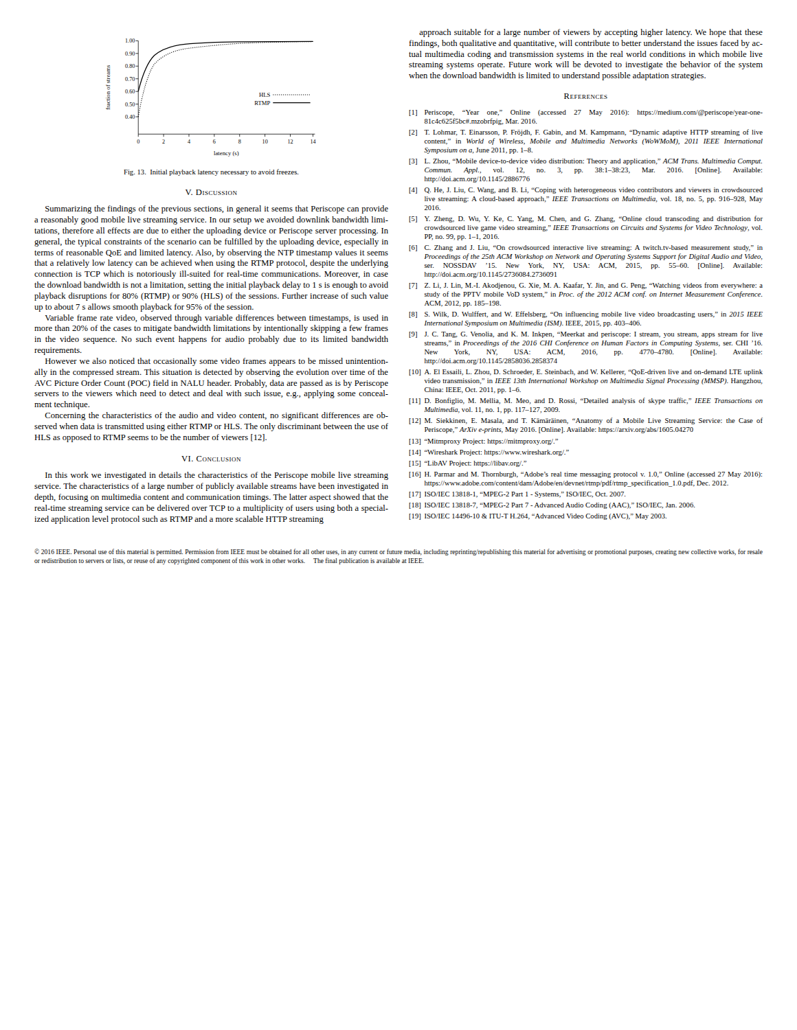1.00 0.90 0.80 0.70 0.60 0.50 0.40 0 2 4 6 8 10 12 14 latency (s) fraction of streams HLS RTMP
Fig. 13. Initial playback latency necessary to avoid freezes.
V. Discussion
Summarizing the findings of the previous sections, in general it seems that Periscope can provide a reasonably good mobile live streaming service. In our setup we avoided downlink bandwidth limitations, therefore all effects are due to either the uploading device or Periscope server processing. In general, the typical constraints of the scenario can be fulfilled by the uploading device, especially in terms of reasonable QoE and limited latency. Also, by observing the NTP timestamp values it seems that a relatively low latency can be achieved when using the RTMP protocol, despite the underlying connection is TCP which is notoriously ill-suited for real-time communications. Moreover, in case the download bandwidth is not a limitation, setting the initial playback delay to 1 s is enough to avoid playback disruptions for 80% (RTMP) or 90% (HLS) of the sessions. Further increase of such value up to about 7 s allows smooth playback for 95% of the session.
Variable frame rate video, observed through variable differences between timestamps, is used in more than 20% of the cases to mitigate bandwidth limitations by intentionally skipping a few frames in the video sequence. No such event happens for audio probably due to its limited bandwidth requirements.
However we also noticed that occasionally some video frames appears to be missed unintentionally in the compressed stream. This situation is detected by observing the evolution over time of the AVC Picture Order Count (POC) field in NALU header. Probably, data are passed as is by Periscope servers to the viewers which need to detect and deal with such issue, e.g., applying some concealment technique.
Concerning the characteristics of the audio and video content, no significant differences are observed when data is transmitted using either RTMP or HLS. The only discriminant between the use of HLS as opposed to RTMP seems to be the number of viewers [12].
VI. Conclusion
In this work we investigated in details the characteristics of the Periscope mobile live streaming service. The characteristics of a large number of publicly available streams have been investigated in depth, focusing on multimedia content and communication timings. The latter aspect showed that the real-time streaming service can be delivered over TCP to a multiplicity of users using both a specialized application level protocol such as RTMP and a more scalable HTTP streaming
approach suitable for a large number of viewers by accepting higher latency. We hope that these findings, both qualitative and quantitative, will contribute to better understand the issues faced by actual multimedia coding and transmission systems in the real world conditions in which mobile live streaming systems operate. Future work will be devoted to investigate the behavior of the system when the download bandwidth is limited to understand possible adaptation strategies.
References
Periscope, “Year one,” Online (accessed 27 May 2016): https://medium.com/@periscope/year-one-81c4c625f5bc#.mzobrfpig, Mar. 2016.
T. Lohmar, T. Einarsson, P. Fröjdh, F. Gabin, and M. Kampmann, “Dynamic adaptive HTTP streaming of live content,” in World of Wireless, Mobile and Multimedia Networks (WoWMoM), 2011 IEEE International Symposium on a, June 2011, pp. 1–8.
L. Zhou, “Mobile device-to-device video distribution: Theory and application,” ACM Trans. Multimedia Comput. Commun. Appl., vol. 12, no. 3, pp. 38:1–38:23, Mar. 2016. [Online]. Available: http://doi.acm.org/10.1145/2886776
Q. He, J. Liu, C. Wang, and B. Li, “Coping with heterogeneous video contributors and viewers in crowdsourced live streaming: A cloud-based approach,” IEEE Transactions on Multimedia, vol. 18, no. 5, pp. 916–928, May 2016.
Y. Zheng, D. Wu, Y. Ke, C. Yang, M. Chen, and G. Zhang, “Online cloud transcoding and distribution for crowdsourced live game video streaming,” IEEE Transactions on Circuits and Systems for Video Technology, vol. PP, no. 99, pp. 1–1, 2016.
C. Zhang and J. Liu, “On crowdsourced interactive live streaming: A twitch.tv-based measurement study,” in Proceedings of the 25th ACM Workshop on Network and Operating Systems Support for Digital Audio and Video, ser. NOSSDAV ’15. New York, NY, USA: ACM, 2015, pp. 55–60. [Online]. Available: http://doi.acm.org/10.1145/2736084.2736091
Z. Li, J. Lin, M.-I. Akodjenou, G. Xie, M. A. Kaafar, Y. Jin, and G. Peng, “Watching videos from everywhere: a study of the PPTV mobile VoD system,” in Proc. of the 2012 ACM conf. on Internet Measurement Conference. ACM, 2012, pp. 185–198.
S. Wilk, D. Wulffert, and W. Effelsberg, “On influencing mobile live video broadcasting users,” in 2015 IEEE International Symposium on Multimedia (ISM). IEEE, 2015, pp. 403–406.
J. C. Tang, G. Venolia, and K. M. Inkpen, “Meerkat and periscope: I stream, you stream, apps stream for live streams,” in Proceedings of the 2016 CHI Conference on Human Factors in Computing Systems, ser. CHI ’16. New York, NY, USA: ACM, 2016, pp. 4770–4780. [Online]. Available: http://doi.acm.org/10.1145/2858036.2858374
A. El Essaili, L. Zhou, D. Schroeder, E. Steinbach, and W. Kellerer, “QoE-driven live and on-demand LTE uplink video transmission,” in IEEE 13th International Workshop on Multimedia Signal Processing (MMSP). Hangzhou, China: IEEE, Oct. 2011, pp. 1–6.
D. Bonfiglio, M. Mellia, M. Meo, and D. Rossi, “Detailed analysis of skype traffic,” IEEE Transactions on Multimedia, vol. 11, no. 1, pp. 117–127, 2009.
M. Siekkinen, E. Masala, and T. Kämäräinen, “Anatomy of a Mobile Live Streaming Service: the Case of Periscope,” ArXiv e-prints, May 2016. [Online]. Available: https://arxiv.org/abs/1605.04270
“Mitmproxy Project: https://mitmproxy.org/.”
“Wireshark Project: https://www.wireshark.org/.”
“LibAV Project: https://libav.org/.”
H. Parmar and M. Thornburgh, “Adobe’s real time messaging protocol v. 1.0,” Online (accessed 27 May 2016): https://www.adobe.com/content/dam/Adobe/en/devnet/rtmp/pdf/rtmp_specification_1.0.pdf, Dec. 2012.
ISO/IEC 13818-1, “MPEG-2 Part 1 - Systems,” ISO/IEC, Oct. 2007.
ISO/IEC 13818-7, “MPEG-2 Part 7 - Advanced Audio Coding (AAC),” ISO/IEC, Jan. 2006.
ISO/IEC 14496-10 & ITU-T H.264, “Advanced Video Coding (AVC),” May 2003.
© 2016 IEEE. Personal use of this material is permitted. Permission from IEEE must be obtained for all other uses, in any current or future media, including reprinting/republishing this material for advertising or promotional purposes, creating new collective works, for resale or redistribution to servers or lists, or reuse of any copyrighted component of this work in other works. The final publication is available at IEEE.